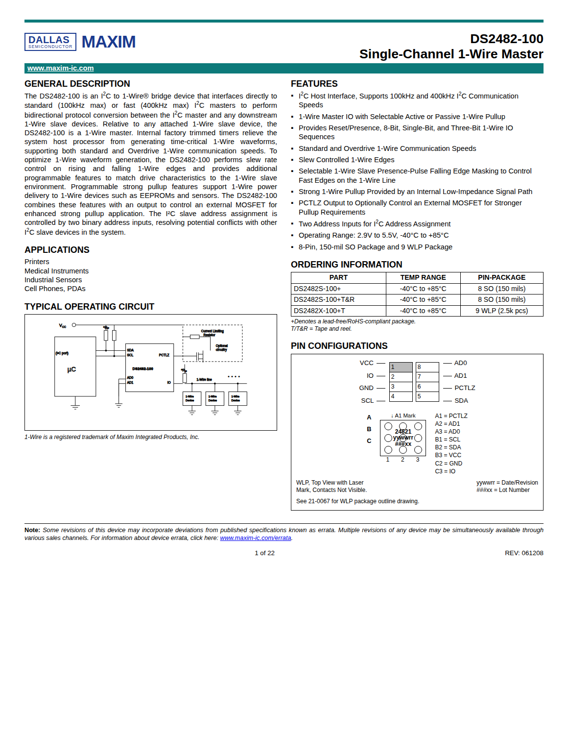DALLAS SEMICONDUCTOR MAXIM
DS2482-100
Single-Channel 1-Wire Master
www.maxim-ic.com
GENERAL DESCRIPTION
The DS2482-100 is an I2C to 1-Wire® bridge device that interfaces directly to standard (100kHz max) or fast (400kHz max) I2C masters to perform bidirectional protocol conversion between the I2C master and any downstream 1-Wire slave devices. Relative to any attached 1-Wire slave device, the DS2482-100 is a 1-Wire master. Internal factory trimmed timers relieve the system host processor from generating time-critical 1-Wire waveforms, supporting both standard and Overdrive 1-Wire communication speeds. To optimize 1-Wire waveform generation, the DS2482-100 performs slew rate control on rising and falling 1-Wire edges and provides additional programmable features to match drive characteristics to the 1-Wire slave environment. Programmable strong pullup features support 1-Wire power delivery to 1-Wire devices such as EEPROMs and sensors. The DS2482-100 combines these features with an output to control an external MOSFET for enhanced strong pullup application. The I²C slave address assignment is controlled by two binary address inputs, resolving potential conflicts with other I2C slave devices in the system.
APPLICATIONS
Printers
Medical Instruments
Industrial Sensors
Cell Phones, PDAs
TYPICAL OPERATING CIRCUIT
VCC *RP µC (I²C port) DS2482-100 SDA SCL PCTLZ AD0 AD1 IO Current Limiting Resistor Optional circuitry *RP 1-Wire line 1-Wire Device 1-Wire Device 1-Wire Device • • • •
1-Wire is a registered trademark of Maxim Integrated Products, Inc.
FEATURES
I2C Host Interface, Supports 100kHz and 400kHz I2C Communication Speeds
1-Wire Master IO with Selectable Active or Passive 1-Wire Pullup
Provides Reset/Presence, 8-Bit, Single-Bit, and Three-Bit 1-Wire IO Sequences
Standard and Overdrive 1-Wire Communication Speeds
Slew Controlled 1-Wire Edges
Selectable 1-Wire Slave Presence-Pulse Falling Edge Masking to Control Fast Edges on the 1-Wire Line
Strong 1-Wire Pullup Provided by an Internal Low-Impedance Signal Path
PCTLZ Output to Optionally Control an External MOSFET for Stronger Pullup Requirements
Two Address Inputs for I2C Address Assignment
Operating Range: 2.9V to 5.5V, -40°C to +85°C
8-Pin, 150-mil SO Package and 9 WLP Package
ORDERING INFORMATION
| PART | TEMP RANGE | PIN-PACKAGE |
| --- | --- | --- |
| DS2482S-100+ | -40°C to +85°C | 8 SO (150 mils) |
| DS2482S-100+T&R | -40°C to +85°C | 8 SO (150 mils) |
| DS2482X-100+T | -40°C to +85°C | 9 WLP (2.5k pcs) |
+Denotes a lead-free/RoHS-compliant package.
T/T&R = Tape and reel.
PIN CONFIGURATIONS
VCC
IO
GND
SCL
1
2
3
4
8
7
6
5
AD0
AD1
PCTLZ
SDA
A
B
C
↓ A1 Mark
24821
yywwrr
###xx
123
A1 = PCTLZ
A2 = AD1
A3 = AD0
B1 = SCL
B2 = SDA
B3 = VCC
C2 = GND
C3 = IO
WLP, Top View with Laser
Mark, Contacts Not Visible.
yywwrr = Date/Revision
###xx = Lot Number
See 21-0067 for WLP package outline drawing.
Note: Some revisions of this device may incorporate deviations from published specifications known as errata. Multiple revisions of any device may be simultaneously available through various sales channels. For information about device errata, click here: www.maxim-ic.com/errata.
1 of 22 REV: 061208